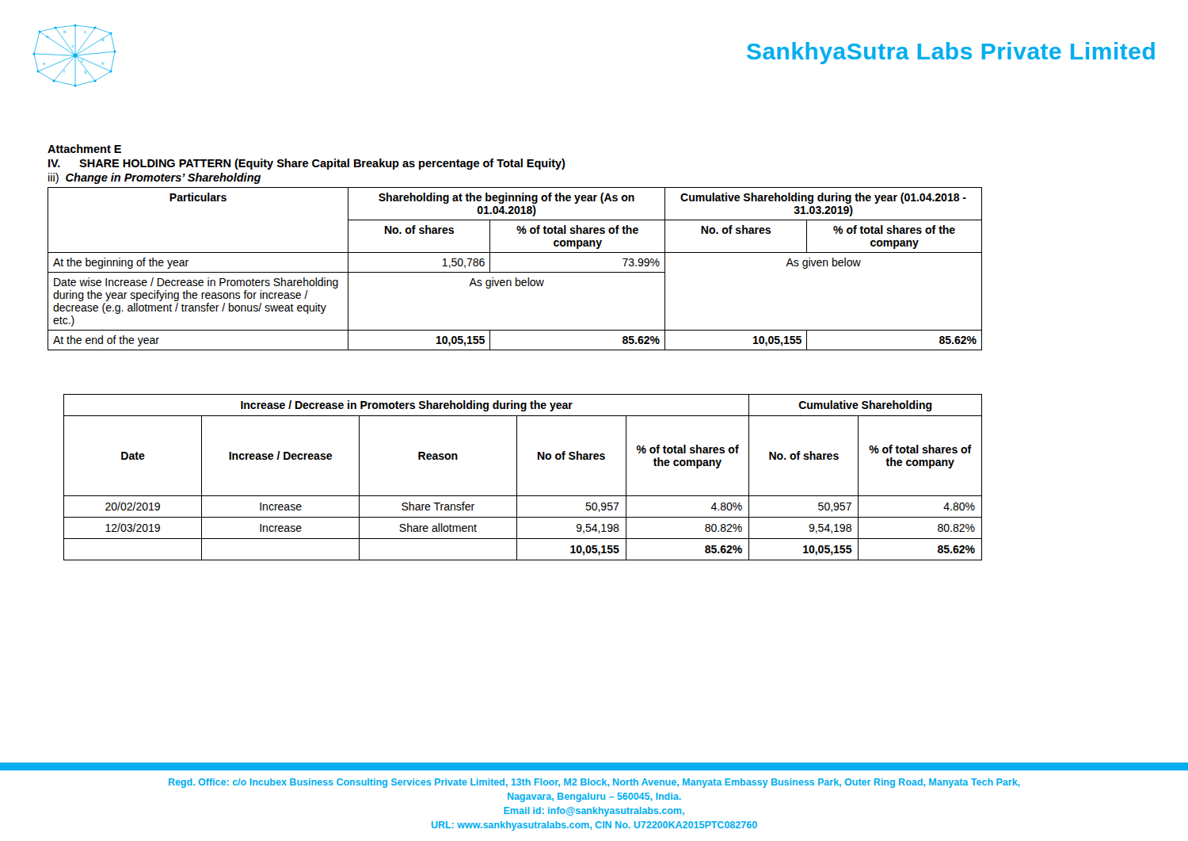a b c d e f g h x y
SankhyaSutra Labs Private Limited
Attachment E
IV. SHARE HOLDING PATTERN (Equity Share Capital Breakup as percentage of Total Equity)
iii) Change in Promoters’ Shareholding
| Particulars | Shareholding at the beginning of the year (As on 01.04.2018) | Cumulative Shareholding during the year (01.04.2018 - 31.03.2019) |
| --- | --- | --- |
| No. of shares | % of total shares of the company | No. of shares | % of total shares of the company |
| At the beginning of the year | 1,50,786 | 73.99% | As given below |
| Date wise Increase / Decrease in Promoters Shareholding during the year specifying the reasons for increase / decrease (e.g. allotment / transfer / bonus/ sweat equity etc.) | As given below |
| At the end of the year | 10,05,155 | 85.62% | 10,05,155 | 85.62% |
| Increase / Decrease in Promoters Shareholding during the year | Cumulative Shareholding |
| --- | --- |
| Date | Increase / Decrease | Reason | No of Shares | % of total shares of the company | No. of shares | % of total shares of the company |
| 20/02/2019 | Increase | Share Transfer | 50,957 | 4.80% | 50,957 | 4.80% |
| 12/03/2019 | Increase | Share allotment | 9,54,198 | 80.82% | 9,54,198 | 80.82% |
| | | | 10,05,155 | 85.62% | 10,05,155 | 85.62% |
Regd. Office: c/o Incubex Business Consulting Services Private Limited, 13th Floor, M2 Block, North Avenue, Manyata Embassy Business Park, Outer Ring Road, Manyata Tech Park,
Nagavara, Bengaluru – 560045, India.
Email id: info@sankhyasutralabs.com,
URL: www.sankhyasutralabs.com, CIN No. U72200KA2015PTC082760